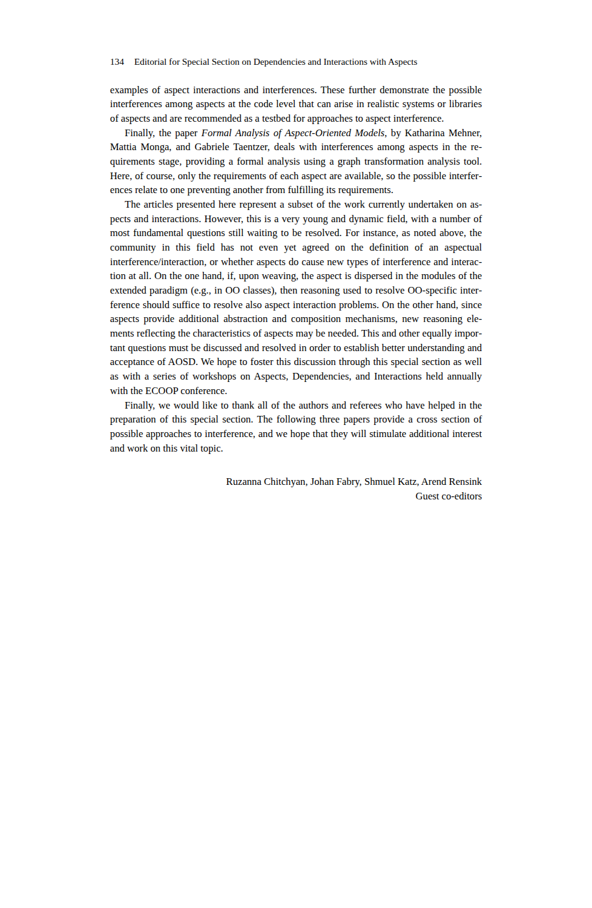134 Editorial for Special Section on Dependencies and Interactions with Aspects
examples of aspect interactions and interferences. These further demonstrate the possible interferences among aspects at the code level that can arise in realistic systems or libraries of aspects and are recommended as a testbed for approaches to aspect interference.
Finally, the paper Formal Analysis of Aspect-Oriented Models, by Katharina Mehner, Mattia Monga, and Gabriele Taentzer, deals with interferences among aspects in the requirements stage, providing a formal analysis using a graph transformation analysis tool. Here, of course, only the requirements of each aspect are available, so the possible interferences relate to one preventing another from fulfilling its requirements.
The articles presented here represent a subset of the work currently undertaken on aspects and interactions. However, this is a very young and dynamic field, with a number of most fundamental questions still waiting to be resolved. For instance, as noted above, the community in this field has not even yet agreed on the definition of an aspectual interference/interaction, or whether aspects do cause new types of interference and interaction at all. On the one hand, if, upon weaving, the aspect is dispersed in the modules of the extended paradigm (e.g., in OO classes), then reasoning used to resolve OO-specific interference should suffice to resolve also aspect interaction problems. On the other hand, since aspects provide additional abstraction and composition mechanisms, new reasoning elements reflecting the characteristics of aspects may be needed. This and other equally important questions must be discussed and resolved in order to establish better understanding and acceptance of AOSD. We hope to foster this discussion through this special section as well as with a series of workshops on Aspects, Dependencies, and Interactions held annually with the ECOOP conference.
Finally, we would like to thank all of the authors and referees who have helped in the preparation of this special section. The following three papers provide a cross section of possible approaches to interference, and we hope that they will stimulate additional interest and work on this vital topic.
Ruzanna Chitchyan, Johan Fabry, Shmuel Katz, Arend Rensink
Guest co-editors